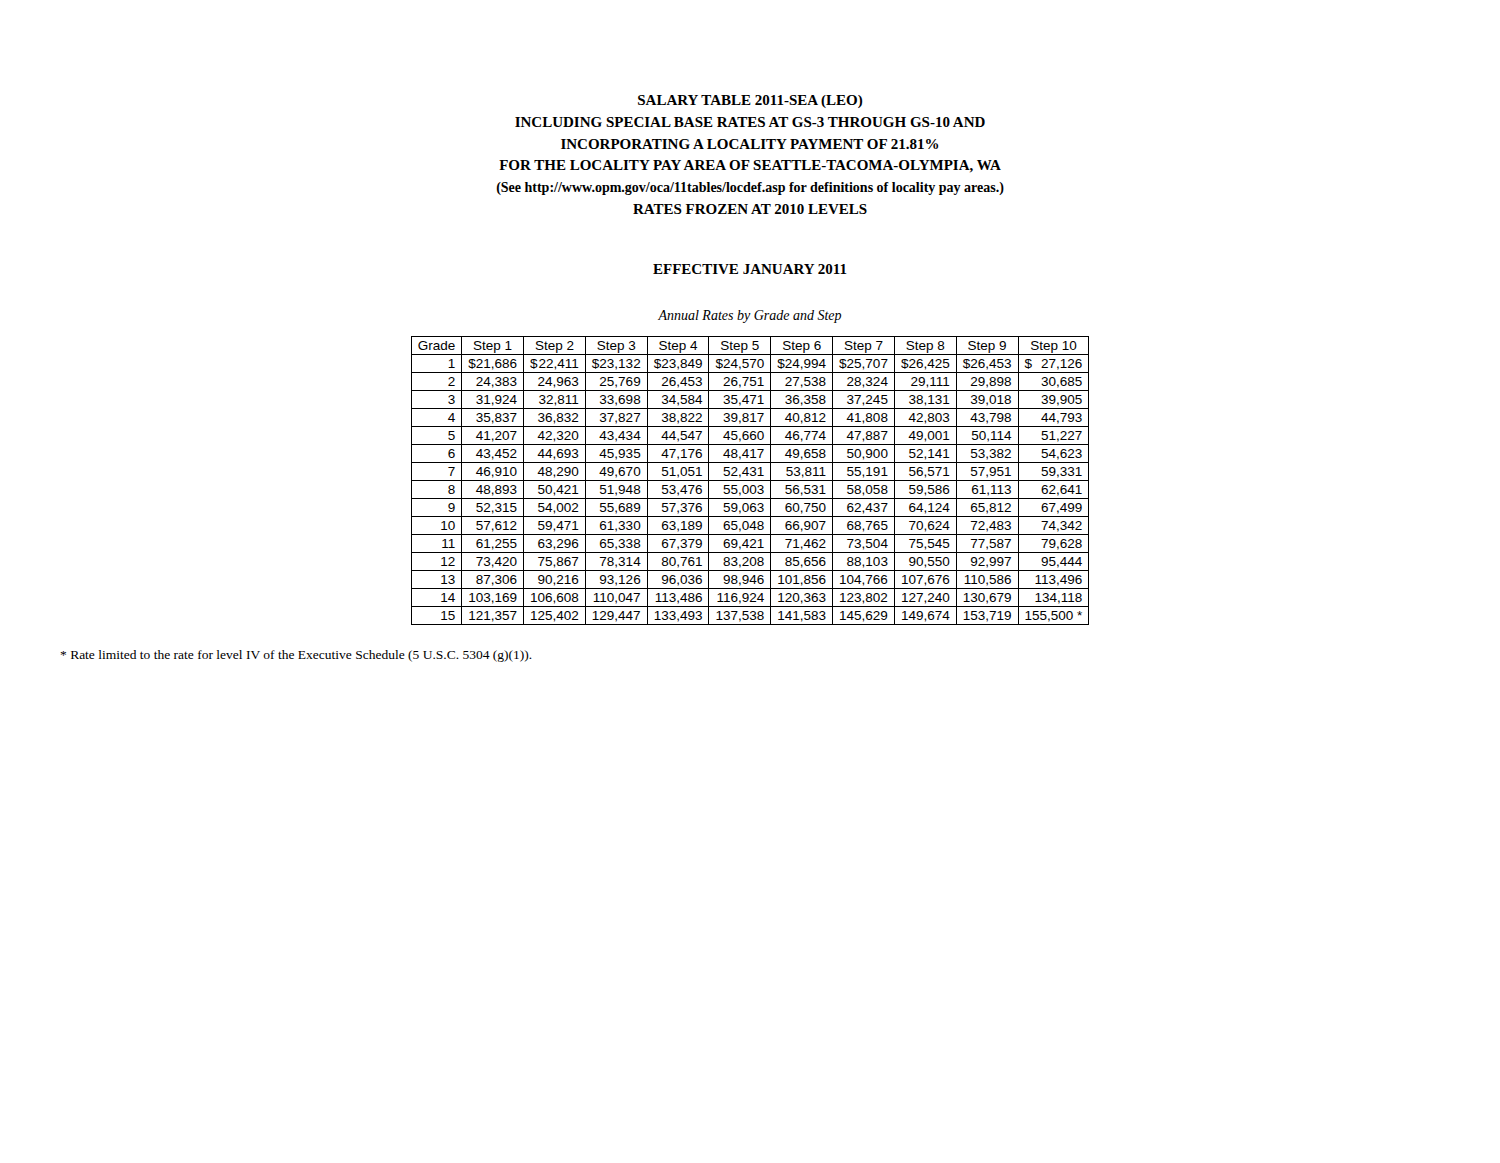SALARY TABLE 2011-SEA (LEO)
INCLUDING SPECIAL BASE RATES AT GS-3 THROUGH GS-10 AND
INCORPORATING A LOCALITY PAYMENT OF 21.81%
FOR THE LOCALITY PAY AREA OF SEATTLE-TACOMA-OLYMPIA, WA
(See http://www.opm.gov/oca/11tables/locdef.asp for definitions of locality pay areas.)
RATES FROZEN AT 2010 LEVELS
EFFECTIVE JANUARY 2011
Annual Rates by Grade and Step
| Grade | Step 1 | Step 2 | Step 3 | Step 4 | Step 5 | Step 6 | Step 7 | Step 8 | Step 9 | Step 10 |
| --- | --- | --- | --- | --- | --- | --- | --- | --- | --- | --- |
| 1 | $ 21,686 | $ 22,411 | $ 23,132 | $ 23,849 | $ 24,570 | $ 24,994 | $ 25,707 | $ 26,425 | $ 26,453 | $ 27,126 |
| 2 | 24,383 | 24,963 | 25,769 | 26,453 | 26,751 | 27,538 | 28,324 | 29,111 | 29,898 | 30,685 |
| 3 | 31,924 | 32,811 | 33,698 | 34,584 | 35,471 | 36,358 | 37,245 | 38,131 | 39,018 | 39,905 |
| 4 | 35,837 | 36,832 | 37,827 | 38,822 | 39,817 | 40,812 | 41,808 | 42,803 | 43,798 | 44,793 |
| 5 | 41,207 | 42,320 | 43,434 | 44,547 | 45,660 | 46,774 | 47,887 | 49,001 | 50,114 | 51,227 |
| 6 | 43,452 | 44,693 | 45,935 | 47,176 | 48,417 | 49,658 | 50,900 | 52,141 | 53,382 | 54,623 |
| 7 | 46,910 | 48,290 | 49,670 | 51,051 | 52,431 | 53,811 | 55,191 | 56,571 | 57,951 | 59,331 |
| 8 | 48,893 | 50,421 | 51,948 | 53,476 | 55,003 | 56,531 | 58,058 | 59,586 | 61,113 | 62,641 |
| 9 | 52,315 | 54,002 | 55,689 | 57,376 | 59,063 | 60,750 | 62,437 | 64,124 | 65,812 | 67,499 |
| 10 | 57,612 | 59,471 | 61,330 | 63,189 | 65,048 | 66,907 | 68,765 | 70,624 | 72,483 | 74,342 |
| 11 | 61,255 | 63,296 | 65,338 | 67,379 | 69,421 | 71,462 | 73,504 | 75,545 | 77,587 | 79,628 |
| 12 | 73,420 | 75,867 | 78,314 | 80,761 | 83,208 | 85,656 | 88,103 | 90,550 | 92,997 | 95,444 |
| 13 | 87,306 | 90,216 | 93,126 | 96,036 | 98,946 | 101,856 | 104,766 | 107,676 | 110,586 | 113,496 |
| 14 | 103,169 | 106,608 | 110,047 | 113,486 | 116,924 | 120,363 | 123,802 | 127,240 | 130,679 | 134,118 |
| 15 | 121,357 | 125,402 | 129,447 | 133,493 | 137,538 | 141,583 | 145,629 | 149,674 | 153,719 | 155,500 * |
* Rate limited to the rate for level IV of the Executive Schedule (5 U.S.C. 5304 (g)(1)).